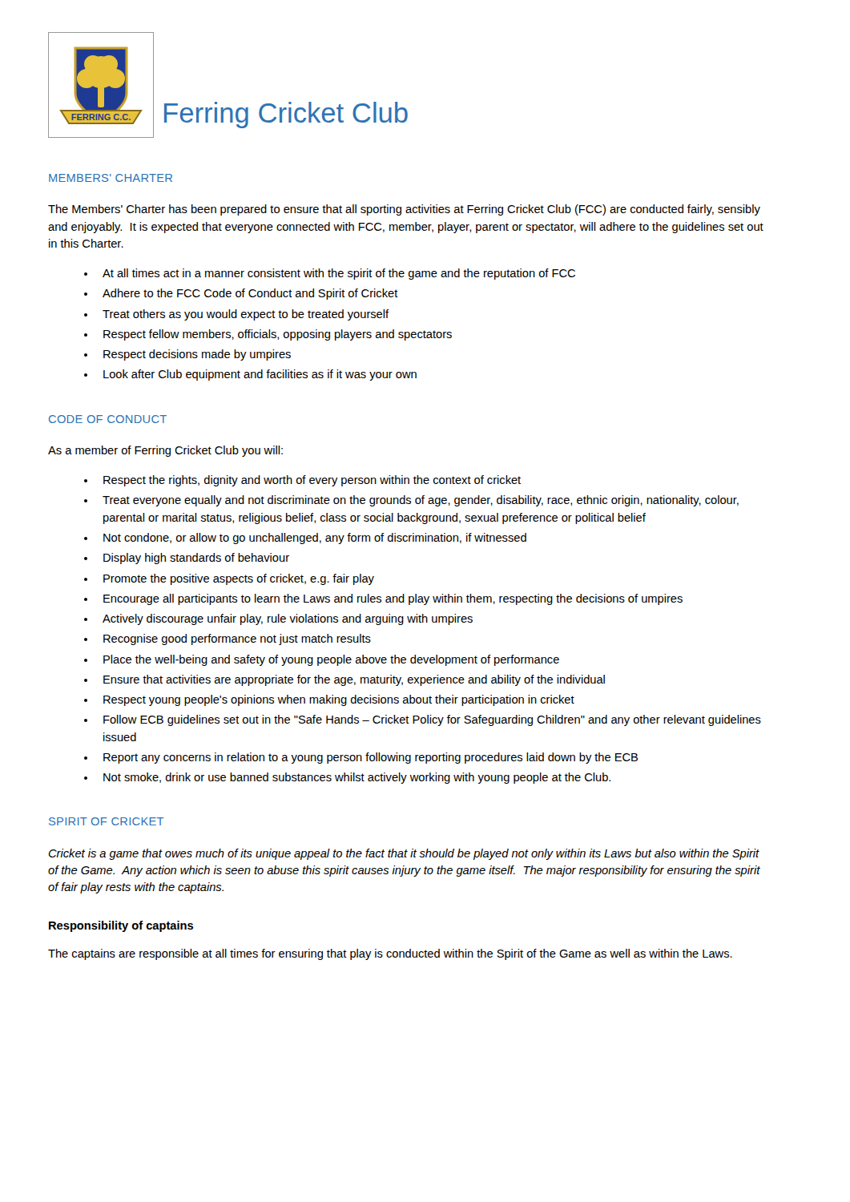FERRING C.C.
Ferring Cricket Club
Members' Charter
The Members' Charter has been prepared to ensure that all sporting activities at Ferring Cricket Club (FCC) are conducted fairly, sensibly and enjoyably. It is expected that everyone connected with FCC, member, player, parent or spectator, will adhere to the guidelines set out in this Charter.
At all times act in a manner consistent with the spirit of the game and the reputation of FCC
Adhere to the FCC Code of Conduct and Spirit of Cricket
Treat others as you would expect to be treated yourself
Respect fellow members, officials, opposing players and spectators
Respect decisions made by umpires
Look after Club equipment and facilities as if it was your own
Code of Conduct
As a member of Ferring Cricket Club you will:
Respect the rights, dignity and worth of every person within the context of cricket
Treat everyone equally and not discriminate on the grounds of age, gender, disability, race, ethnic origin, nationality, colour, parental or marital status, religious belief, class or social background, sexual preference or political belief
Not condone, or allow to go unchallenged, any form of discrimination, if witnessed
Display high standards of behaviour
Promote the positive aspects of cricket, e.g. fair play
Encourage all participants to learn the Laws and rules and play within them, respecting the decisions of umpires
Actively discourage unfair play, rule violations and arguing with umpires
Recognise good performance not just match results
Place the well-being and safety of young people above the development of performance
Ensure that activities are appropriate for the age, maturity, experience and ability of the individual
Respect young people's opinions when making decisions about their participation in cricket
Follow ECB guidelines set out in the "Safe Hands – Cricket Policy for Safeguarding Children" and any other relevant guidelines issued
Report any concerns in relation to a young person following reporting procedures laid down by the ECB
Not smoke, drink or use banned substances whilst actively working with young people at the Club.
Spirit of Cricket
Cricket is a game that owes much of its unique appeal to the fact that it should be played not only within its Laws but also within the Spirit of the Game. Any action which is seen to abuse this spirit causes injury to the game itself. The major responsibility for ensuring the spirit of fair play rests with the captains.
Responsibility of captains
The captains are responsible at all times for ensuring that play is conducted within the Spirit of the Game as well as within the Laws.